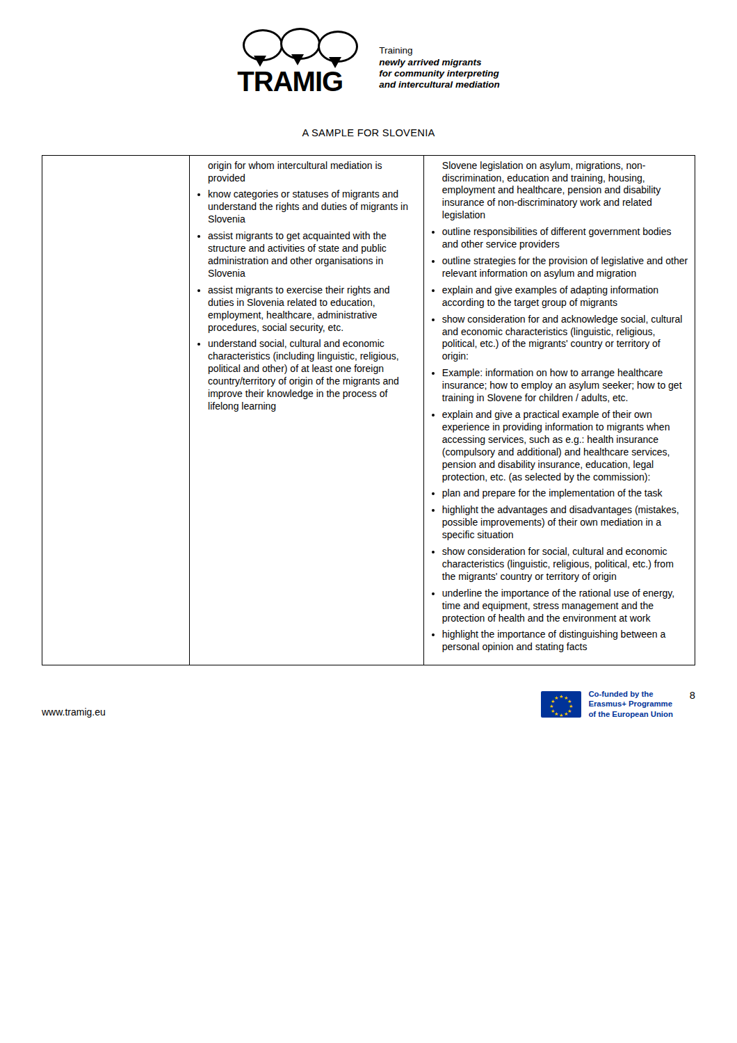TRAMIG
Training
newly arrived migrants
for community interpreting
and intercultural mediation
A SAMPLE FOR SLOVENIA
| | origin for whom intercultural mediation is provided know categories or statuses of migrants and understand the rights and duties of migrants in Slovenia assist migrants to get acquainted with the structure and activities of state and public administration and other organisations in Slovenia assist migrants to exercise their rights and duties in Slovenia related to education, employment, healthcare, administrative procedures, social security, etc. understand social, cultural and economic characteristics (including linguistic, religious, political and other) of at least one foreign country/territory of origin of the migrants and improve their knowledge in the process of lifelong learning | Slovene legislation on asylum, migrations, non-discrimination, education and training, housing, employment and healthcare, pension and disability insurance of non-discriminatory work and related legislation outline responsibilities of different government bodies and other service providers outline strategies for the provision of legislative and other relevant information on asylum and migration explain and give examples of adapting information according to the target group of migrants show consideration for and acknowledge social, cultural and economic characteristics (linguistic, religious, political, etc.) of the migrants' country or territory of origin: Example: information on how to arrange healthcare insurance; how to employ an asylum seeker; how to get training in Slovene for children / adults, etc. explain and give a practical example of their own experience in providing information to migrants when accessing services, such as e.g.: health insurance (compulsory and additional) and healthcare services, pension and disability insurance, education, legal protection, etc. (as selected by the commission): plan and prepare for the implementation of the task highlight the advantages and disadvantages (mistakes, possible improvements) of their own mediation in a specific situation show consideration for social, cultural and economic characteristics (linguistic, religious, political, etc.) from the migrants' country or territory of origin underline the importance of the rational use of energy, time and equipment, stress management and the protection of health and the environment at work highlight the importance of distinguishing between a personal opinion and stating facts |
www.tramig.eu
★ ★ ★ ★ ★ ★ ★ ★ ★ ★ ★ ★
Co-funded by the
Erasmus+ Programme
of the European Union
8